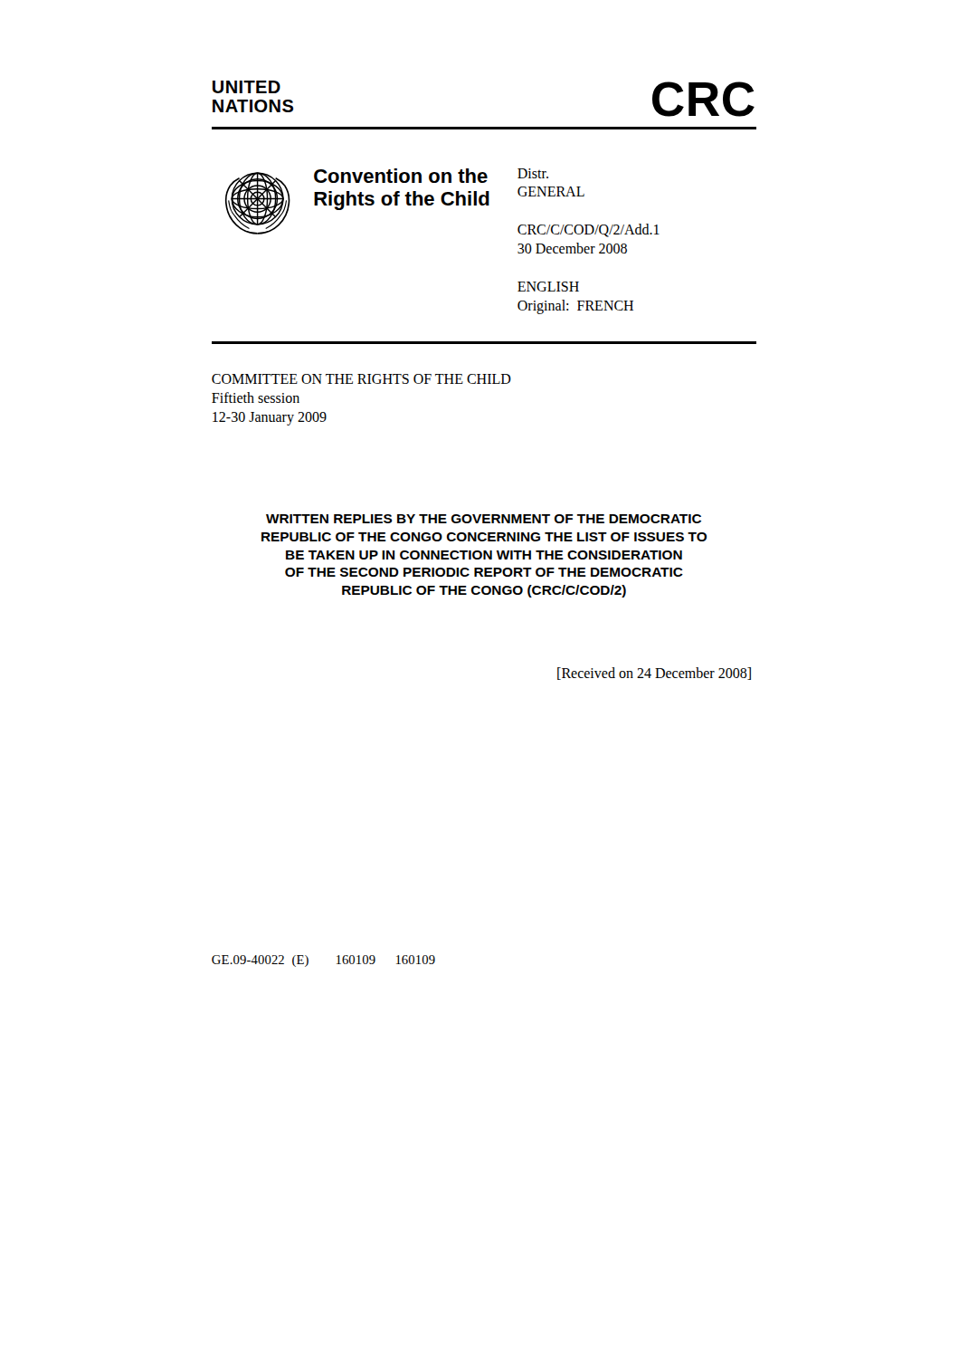UNITED
NATIONS
CRC
Convention on the
Rights of the Child
Distr.
GENERAL
CRC/C/COD/Q/2/Add.1
30 December 2008
ENGLISH
Original: FRENCH
COMMITTEE ON THE RIGHTS OF THE CHILD
Fiftieth session
12-30 January 2009
WRITTEN REPLIES BY THE GOVERNMENT OF THE DEMOCRATIC
REPUBLIC OF THE CONGO CONCERNING THE LIST OF ISSUES TO
BE TAKEN UP IN CONNECTION WITH THE CONSIDERATION
OF THE SECOND PERIODIC REPORT OF THE DEMOCRATIC
REPUBLIC OF THE CONGO (CRC/C/COD/2)
[Received on 24 December 2008]
GE.09-40022 (E) 160109 160109